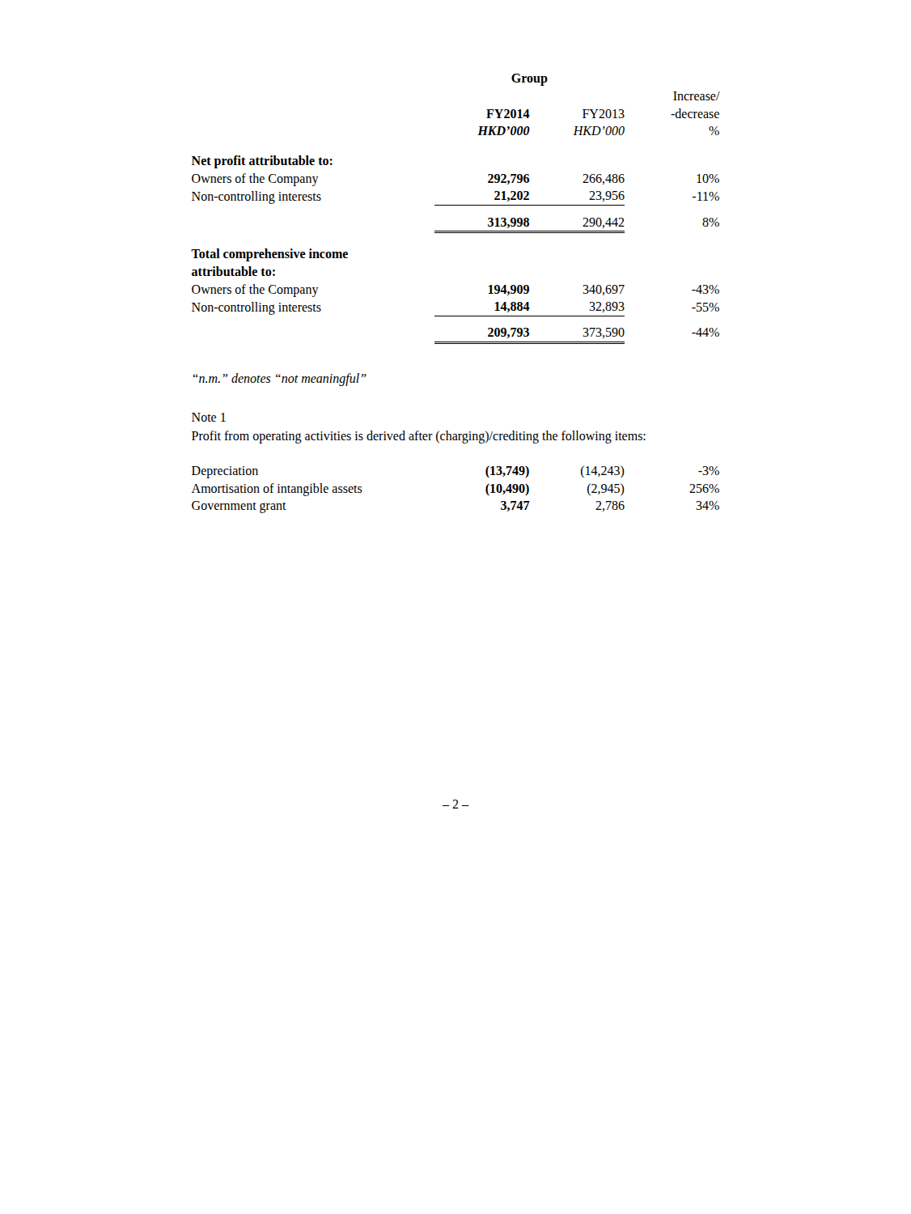| | Group | |
| | | | Increase/ |
| | FY2014 | FY2013 | -decrease |
| | HKD’000 | HKD’000 | % |
| Net profit attributable to: | | | |
| Owners of the Company | 292,796 | 266,486 | 10% |
| Non-controlling interests | 21,202 | 23,956 | -11% |
| | 313,998 | 290,442 | 8% |
| Total comprehensive income | | | |
| attributable to: | | | |
| Owners of the Company | 194,909 | 340,697 | -43% |
| Non-controlling interests | 14,884 | 32,893 | -55% |
| | 209,793 | 373,590 | -44% |
“n.m.” denotes “not meaningful”
Note 1
Profit from operating activities is derived after (charging)/crediting the following items:
| Depreciation | (13,749) | (14,243) | -3% |
| Amortisation of intangible assets | (10,490) | (2,945) | 256% |
| Government grant | 3,747 | 2,786 | 34% |
– 2 –